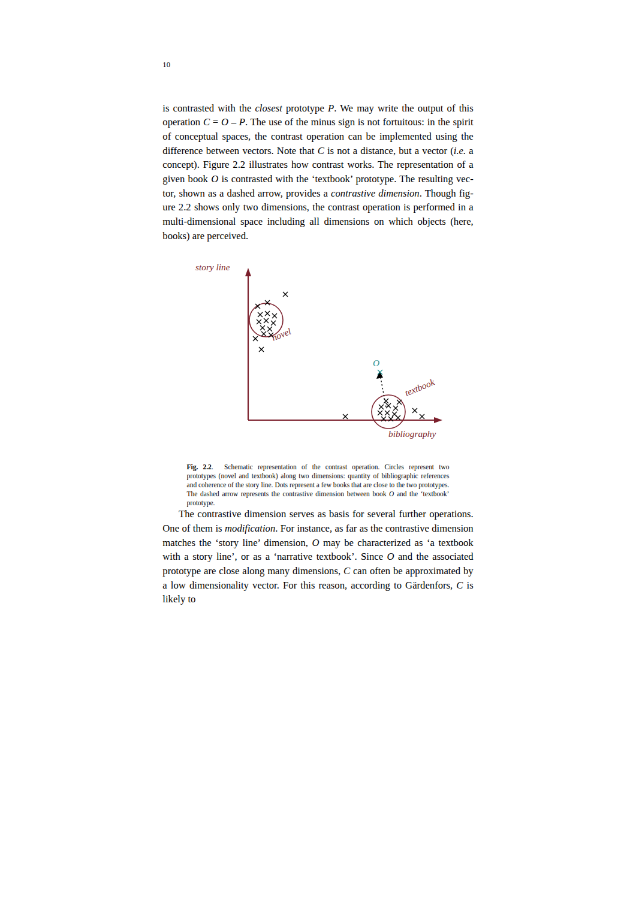10
is contrasted with the closest prototype P. We may write the output of this operation C = O – P. The use of the minus sign is not fortuitous: in the spirit of conceptual spaces, the contrast operation can be implemented using the difference between vectors. Note that C is not a distance, but a vector (i.e. a concept). Figure 2.2 illustrates how contrast works. The representation of a given book O is contrasted with the ‘textbook’ prototype. The resulting vector, shown as a dashed arrow, provides a contrastive dimension. Though figure 2.2 shows only two dimensions, the contrast operation is performed in a multi-dimensional space including all dimensions on which objects (here, books) are perceived.
story line bibliography novel textbook O
Fig. 2.2. Schematic representation of the contrast operation. Circles represent two prototypes (novel and textbook) along two dimensions: quantity of bibliographic references and coherence of the story line. Dots represent a few books that are close to the two prototypes. The dashed arrow represents the contrastive dimension between book O and the ‘textbook’ prototype.
The contrastive dimension serves as basis for several further operations. One of them is modification. For instance, as far as the contrastive dimension matches the ‘story line’ dimension, O may be characterized as ‘a textbook with a story line’, or as a ‘narrative textbook’. Since O and the associated prototype are close along many dimensions, C can often be approximated by a low dimensionality vector. For this reason, according to Gärdenfors, C is likely to